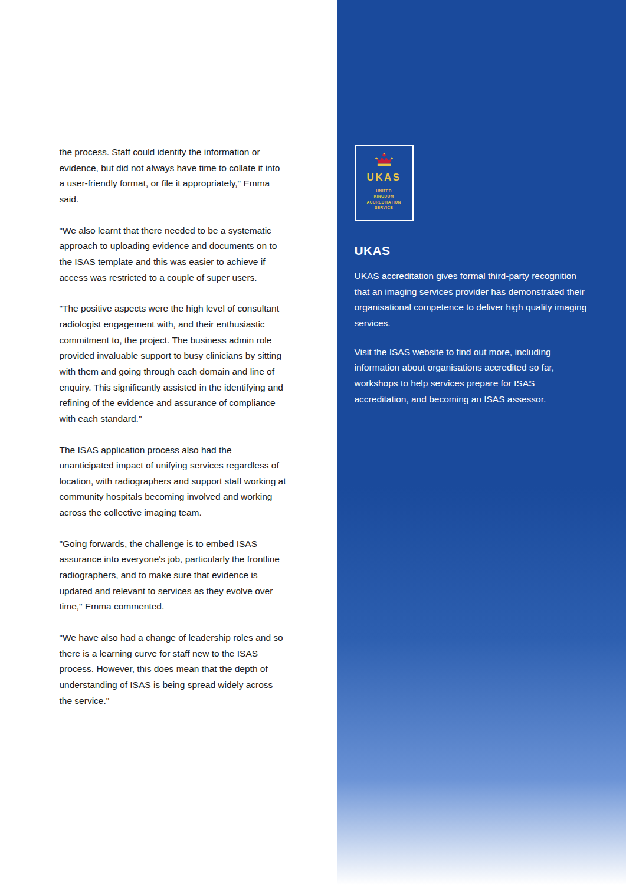the process. Staff could identify the information or evidence, but did not always have time to collate it into a user-friendly format, or file it appropriately," Emma said.
"We also learnt that there needed to be a systematic approach to uploading evidence and documents on to the ISAS template and this was easier to achieve if access was restricted to a couple of super users.
"The positive aspects were the high level of consultant radiologist engagement with, and their enthusiastic commitment to, the project. The business admin role provided invaluable support to busy clinicians by sitting with them and going through each domain and line of enquiry. This significantly assisted in the identifying and refining of the evidence and assurance of compliance with each standard."
The ISAS application process also had the unanticipated impact of unifying services regardless of location, with radiographers and support staff working at community hospitals becoming involved and working across the collective imaging team.
"Going forwards, the challenge is to embed ISAS assurance into everyone's job, particularly the frontline radiographers, and to make sure that evidence is updated and relevant to services as they evolve over time," Emma commented.
"We have also had a change of leadership roles and so there is a learning curve for staff new to the ISAS process. However, this does mean that the depth of understanding of ISAS is being spread widely across the service."
UKAS
UNITED
KINGDOM
ACCREDITATION
SERVICE
UKAS
UKAS accreditation gives formal third-party recognition that an imaging services provider has demonstrated their organisational competence to deliver high quality imaging services.
Visit the ISAS website to find out more, including information about organisations accredited so far, workshops to help services prepare for ISAS accreditation, and becoming an ISAS assessor.